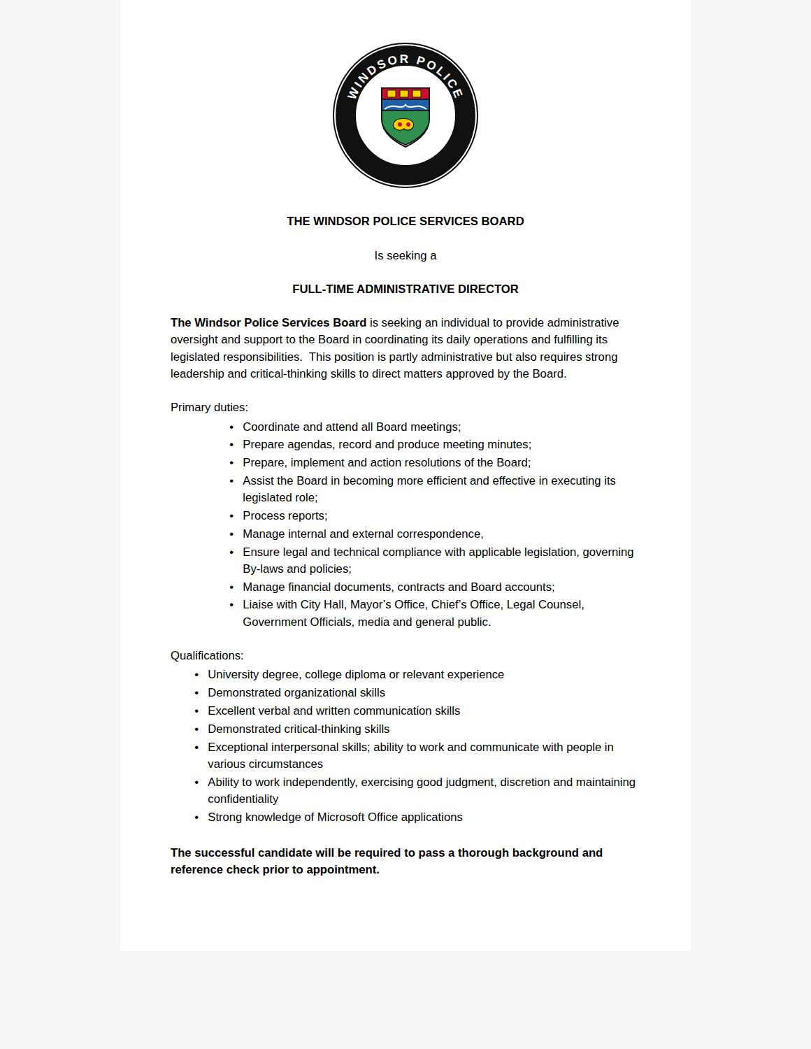Windsor Police Services Board crest WINDSOR POLICE SERVICES BOARD
THE WINDSOR POLICE SERVICES BOARD
Is seeking a
FULL-TIME ADMINISTRATIVE DIRECTOR
The Windsor Police Services Board is seeking an individual to provide administrative oversight and support to the Board in coordinating its daily operations and fulfilling its legislated responsibilities. This position is partly administrative but also requires strong leadership and critical-thinking skills to direct matters approved by the Board.
Primary duties:
Coordinate and attend all Board meetings;
Prepare agendas, record and produce meeting minutes;
Prepare, implement and action resolutions of the Board;
Assist the Board in becoming more efficient and effective in executing its legislated role;
Process reports;
Manage internal and external correspondence,
Ensure legal and technical compliance with applicable legislation, governing By-laws and policies;
Manage financial documents, contracts and Board accounts;
Liaise with City Hall, Mayor’s Office, Chief’s Office, Legal Counsel, Government Officials, media and general public.
Qualifications:
University degree, college diploma or relevant experience
Demonstrated organizational skills
Excellent verbal and written communication skills
Demonstrated critical-thinking skills
Exceptional interpersonal skills; ability to work and communicate with people in various circumstances
Ability to work independently, exercising good judgment, discretion and maintaining confidentiality
Strong knowledge of Microsoft Office applications
The successful candidate will be required to pass a thorough background and reference check prior to appointment.